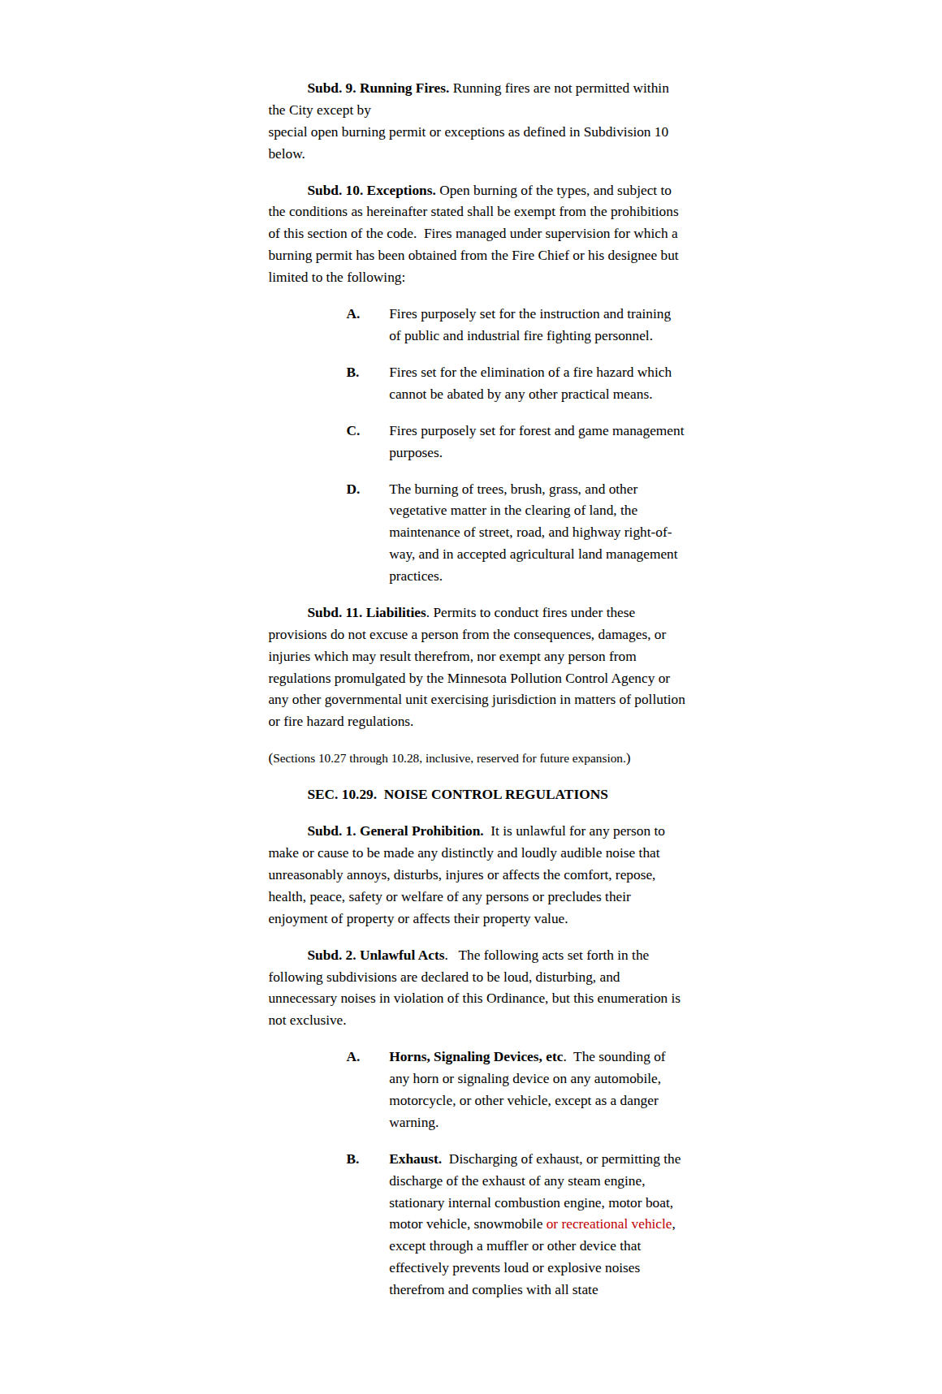Subd. 9. Running Fires. Running fires are not permitted within the City except by
special open burning permit or exceptions as defined in Subdivision 10 below.
Subd. 10. Exceptions. Open burning of the types, and subject to the conditions as hereinafter stated shall be exempt from the prohibitions of this section of the code. Fires managed under supervision for which a burning permit has been obtained from the Fire Chief or his designee but limited to the following:
A. Fires purposely set for the instruction and training of public and industrial fire fighting personnel.
B. Fires set for the elimination of a fire hazard which cannot be abated by any other practical means.
C. Fires purposely set for forest and game management purposes.
D. The burning of trees, brush, grass, and other vegetative matter in the clearing of land, the maintenance of street, road, and highway right-of-way, and in accepted agricultural land management practices.
Subd. 11. Liabilities. Permits to conduct fires under these provisions do not excuse a person from the consequences, damages, or injuries which may result therefrom, nor exempt any person from regulations promulgated by the Minnesota Pollution Control Agency or any other governmental unit exercising jurisdiction in matters of pollution or fire hazard regulations.
(Sections 10.27 through 10.28, inclusive, reserved for future expansion.)
SEC. 10.29. NOISE CONTROL REGULATIONS
Subd. 1. General Prohibition. It is unlawful for any person to make or cause to be made any distinctly and loudly audible noise that unreasonably annoys, disturbs, injures or affects the comfort, repose, health, peace, safety or welfare of any persons or precludes their enjoyment of property or affects their property value.
Subd. 2. Unlawful Acts. The following acts set forth in the following subdivisions are declared to be loud, disturbing, and unnecessary noises in violation of this Ordinance, but this enumeration is not exclusive.
A. Horns, Signaling Devices, etc. The sounding of any horn or signaling device on any automobile, motorcycle, or other vehicle, except as a danger warning.
B. Exhaust. Discharging of exhaust, or permitting the discharge of the exhaust of any steam engine, stationary internal combustion engine, motor boat, motor vehicle, snowmobile or recreational vehicle, except through a muffler or other device that effectively prevents loud or explosive noises therefrom and complies with all state